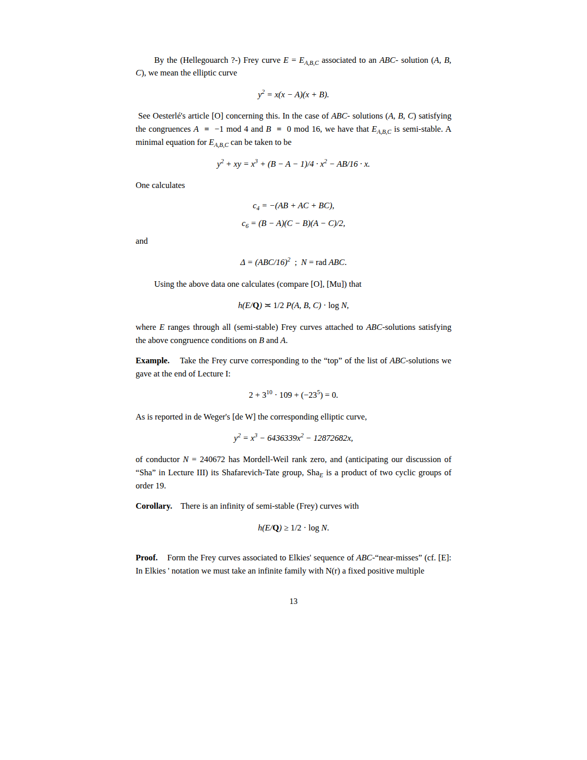By the (Hellegouarch ?-) Frey curve E = EA,B,C associated to an ABC- solution (A, B, C), we mean the elliptic curve
y2 = x(x − A)(x + B).
See Oesterlé's article [O] concerning this. In the case of ABC- solutions (A, B, C) satisfying the congruences A ≡ −1 mod 4 and B ≡ 0 mod 16, we have that EA,B,C is semi-stable. A minimal equation for EA,B,C can be taken to be
y2 + xy = x3 + (B − A − 1)/4 · x2 − AB/16 · x.
One calculates
c4 = −(AB + AC + BC),
c6 = (B − A)(C − B)(A − C)/2,
and
Δ = (ABC/16)2 ; N = rad ABC.
Using the above data one calculates (compare [O], [Mu]) that
h(E/Q) ≍ 1/2 P(A, B, C) · log N,
where E ranges through all (semi-stable) Frey curves attached to ABC-solutions satisfying the above congruence conditions on B and A.
Example. Take the Frey curve corresponding to the “top” of the list of ABC-solutions we gave at the end of Lecture I:
2 + 310 · 109 + (−235) = 0.
As is reported in de Weger's [de W] the corresponding elliptic curve,
y2 = x3 − 6436339x2 − 12872682x,
of conductor N = 240672 has Mordell-Weil rank zero, and (anticipating our discussion of “Sha” in Lecture III) its Shafarevich-Tate group, ShaE is a product of two cyclic groups of order 19.
Corollary. There is an infinity of semi-stable (Frey) curves with
h(E/Q) ≥ 1/2 · log N.
Proof. Form the Frey curves associated to Elkies' sequence of ABC-“near-misses” (cf. [E]: In Elkies ' notation we must take an infinite family with N(r) a fixed positive multiple
13